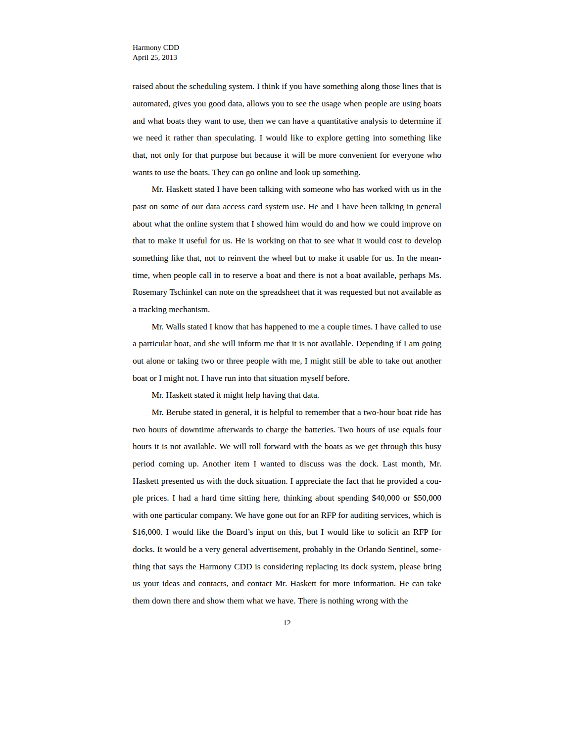Harmony CDD
April 25, 2013
raised about the scheduling system. I think if you have something along those lines that is automated, gives you good data, allows you to see the usage when people are using boats and what boats they want to use, then we can have a quantitative analysis to determine if we need it rather than speculating. I would like to explore getting into something like that, not only for that purpose but because it will be more convenient for everyone who wants to use the boats. They can go online and look up something.
Mr. Haskett stated I have been talking with someone who has worked with us in the past on some of our data access card system use. He and I have been talking in general about what the online system that I showed him would do and how we could improve on that to make it useful for us. He is working on that to see what it would cost to develop something like that, not to reinvent the wheel but to make it usable for us. In the meantime, when people call in to reserve a boat and there is not a boat available, perhaps Ms. Rosemary Tschinkel can note on the spreadsheet that it was requested but not available as a tracking mechanism.
Mr. Walls stated I know that has happened to me a couple times. I have called to use a particular boat, and she will inform me that it is not available. Depending if I am going out alone or taking two or three people with me, I might still be able to take out another boat or I might not. I have run into that situation myself before.
Mr. Haskett stated it might help having that data.
Mr. Berube stated in general, it is helpful to remember that a two-hour boat ride has two hours of downtime afterwards to charge the batteries. Two hours of use equals four hours it is not available. We will roll forward with the boats as we get through this busy period coming up. Another item I wanted to discuss was the dock. Last month, Mr. Haskett presented us with the dock situation. I appreciate the fact that he provided a couple prices. I had a hard time sitting here, thinking about spending $40,000 or $50,000 with one particular company. We have gone out for an RFP for auditing services, which is $16,000. I would like the Board’s input on this, but I would like to solicit an RFP for docks. It would be a very general advertisement, probably in the Orlando Sentinel, something that says the Harmony CDD is considering replacing its dock system, please bring us your ideas and contacts, and contact Mr. Haskett for more information. He can take them down there and show them what we have. There is nothing wrong with the
12